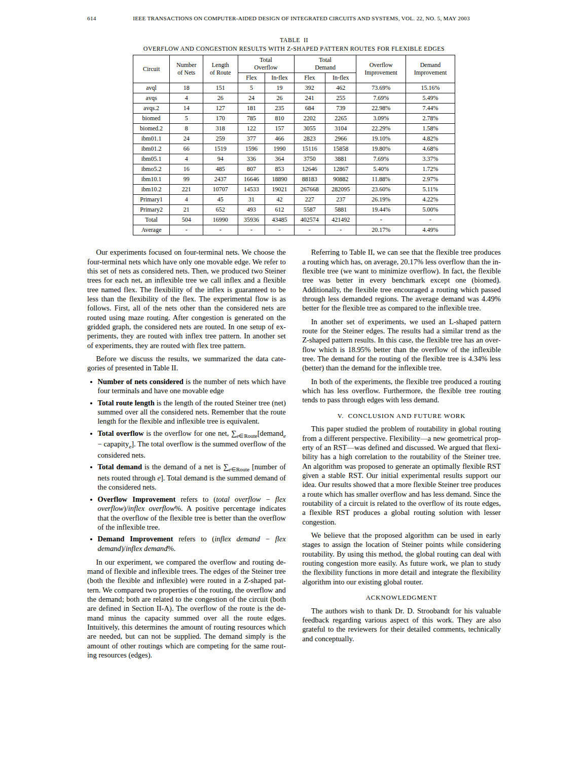614 IEEE TRANSACTIONS ON COMPUTER-AIDED DESIGN OF INTEGRATED CIRCUITS AND SYSTEMS, VOL. 22, NO. 5, MAY 2003
TABLE II OVERFLOW AND CONGESTION RESULTS WITH Z-SHAPED PATTERN ROUTES FOR FLEXIBLE EDGES
| Circuit | Number of Nets | Length of Route | Total Overflow | Total Demand | Overflow Improvement | Demand Improvement |
| --- | --- | --- | --- | --- | --- | --- |
| Flex | In-flex | Flex | In-flex |
| avql | 18 | 151 | 5 | 19 | 392 | 462 | 73.69% | 15.16% |
| avqs | 4 | 26 | 24 | 26 | 241 | 255 | 7.69% | 5.49% |
| avqs.2 | 14 | 127 | 181 | 235 | 684 | 739 | 22.98% | 7.44% |
| biomed | 5 | 170 | 785 | 810 | 2202 | 2265 | 3.09% | 2.78% |
| biomed.2 | 8 | 318 | 122 | 157 | 3055 | 3104 | 22.29% | 1.58% |
| ibm01.1 | 24 | 259 | 377 | 466 | 2823 | 2966 | 19.10% | 4.82% |
| ibm01.2 | 66 | 1519 | 1596 | 1990 | 15116 | 15858 | 19.80% | 4.68% |
| ibm05.1 | 4 | 94 | 336 | 364 | 3750 | 3881 | 7.69% | 3.37% |
| ibmo5.2 | 16 | 485 | 807 | 853 | 12646 | 12867 | 5.40% | 1.72% |
| ibm10.1 | 99 | 2437 | 16646 | 18890 | 88183 | 90882 | 11.88% | 2.97% |
| ibm10.2 | 221 | 10707 | 14533 | 19021 | 267668 | 282095 | 23.60% | 5.11% |
| Primary1 | 4 | 45 | 31 | 42 | 227 | 237 | 26.19% | 4.22% |
| Primary2 | 21 | 652 | 493 | 612 | 5587 | 5881 | 19.44% | 5.00% |
| Total | 504 | 16990 | 35936 | 43485 | 402574 | 421492 | - | - |
| Average | - | - | - | - | - | - | 20.17% | 4.49% |
Our experiments focused on four-terminal nets. We choose the four-terminal nets which have only one movable edge. We refer to this set of nets as considered nets. Then, we produced two Steiner trees for each net, an inflexible tree we call inflex and a flexible tree named flex. The flexibility of the inflex is guaranteed to be less than the flexibility of the flex. The experimental flow is as follows. First, all of the nets other than the considered nets are routed using maze routing. After congestion is generated on the gridded graph, the considered nets are routed. In one setup of experiments, they are routed with inflex tree pattern. In another set of experiments, they are routed with flex tree pattern.
Before we discuss the results, we summarized the data categories of presented in Table II.
Number of nets considered is the number of nets which have four terminals and have one movable edge
Total route length is the length of the routed Steiner tree (net) summed over all the considered nets. Remember that the route length for the flexible and inflexible tree is equivalent.
Total overflow is the overflow for one net, ∑e∈Route[demande − capapitye]. The total overflow is the summed overflow of the considered nets.
Total demand is the demand of a net is ∑e∈Route [number of nets routed through e]. Total demand is the summed demand of the considered nets.
Overflow Improvement refers to (total overflow − flex overflow)/inflex overflow%. A positive percentage indicates that the overflow of the flexible tree is better than the overflow of the inflexible tree.
Demand Improvement refers to (inflex demand − flex demand)/inflex demand%.
In our experiment, we compared the overflow and routing demand of flexible and inflexible trees. The edges of the Steiner tree (both the flexible and inflexible) were routed in a Z-shaped pattern. We compared two properties of the routing, the overflow and the demand; both are related to the congestion of the circuit (both are defined in Section II-A). The overflow of the route is the demand minus the capacity summed over all the route edges. Intuitively, this determines the amount of routing resources which are needed, but can not be supplied. The demand simply is the amount of other routings which are competing for the same routing resources (edges).
Referring to Table II, we can see that the flexible tree produces a routing which has, on average, 20.17% less overflow than the inflexible tree (we want to minimize overflow). In fact, the flexible tree was better in every benchmark except one (biomed). Additionally, the flexible tree encouraged a routing which passed through less demanded regions. The average demand was 4.49% better for the flexible tree as compared to the inflexible tree.
In another set of experiments, we used an L-shaped pattern route for the Steiner edges. The results had a similar trend as the Z-shaped pattern results. In this case, the flexible tree has an overflow which is 18.95% better than the overflow of the inflexible tree. The demand for the routing of the flexible tree is 4.34% less (better) than the demand for the inflexible tree.
In both of the experiments, the flexible tree produced a routing which has less overflow. Furthermore, the flexible tree routing tends to pass through edges with less demand.
V. Conclusion and Future Work
This paper studied the problem of routability in global routing from a different perspective. Flexibility—a new geometrical property of an RST—was defined and discussed. We argued that flexibility has a high correlation to the routability of the Steiner tree. An algorithm was proposed to generate an optimally flexible RST given a stable RST. Our initial experimental results support our idea. Our results showed that a more flexible Steiner tree produces a route which has smaller overflow and has less demand. Since the routability of a circuit is related to the overflow of its route edges, a flexible RST produces a global routing solution with lesser congestion.
We believe that the proposed algorithm can be used in early stages to assign the location of Steiner points while considering routability. By using this method, the global routing can deal with routing congestion more easily. As future work, we plan to study the flexibility functions in more detail and integrate the flexibility algorithm into our existing global router.
Acknowledgment
The authors wish to thank Dr. D. Stroobandt for his valuable feedback regarding various aspect of this work. They are also grateful to the reviewers for their detailed comments, technically and conceptually.